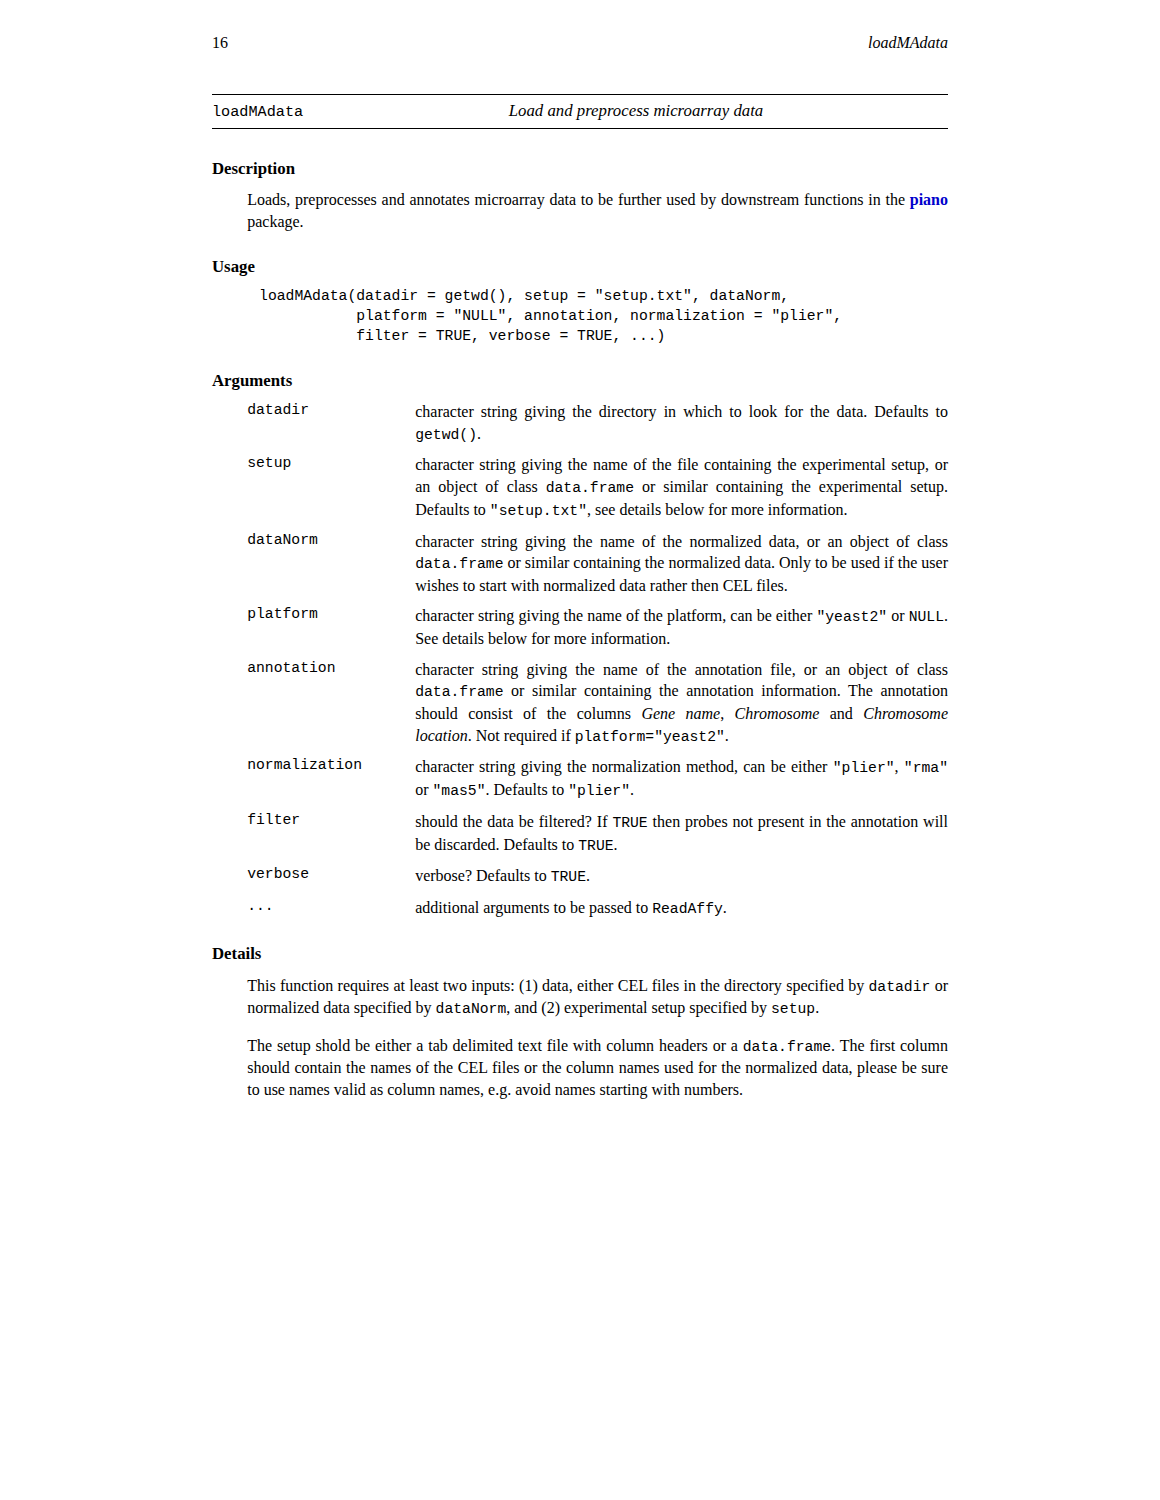16 loadMAdata
loadMAdata Load and preprocess microarray data
Description
Loads, preprocesses and annotates microarray data to be further used by downstream functions in the piano package.
Usage
loadMAdata(datadir = getwd(), setup = "setup.txt", dataNorm,
           platform = "NULL", annotation, normalization = "plier",
           filter = TRUE, verbose = TRUE, ...)
Arguments
datadir
character string giving the directory in which to look for the data. Defaults to getwd().
setup
character string giving the name of the file containing the experimental setup, or an object of class data.frame or similar containing the experimental setup. Defaults to "setup.txt", see details below for more information.
dataNorm
character string giving the name of the normalized data, or an object of class data.frame or similar containing the normalized data. Only to be used if the user wishes to start with normalized data rather then CEL files.
platform
character string giving the name of the platform, can be either "yeast2" or NULL. See details below for more information.
annotation
character string giving the name of the annotation file, or an object of class data.frame or similar containing the annotation information. The annotation should consist of the columns Gene name, Chromosome and Chromosome location. Not required if platform="yeast2".
normalization
character string giving the normalization method, can be either "plier", "rma" or "mas5". Defaults to "plier".
filter
should the data be filtered? If TRUE then probes not present in the annotation will be discarded. Defaults to TRUE.
verbose
verbose? Defaults to TRUE.
...
additional arguments to be passed to ReadAffy.
Details
This function requires at least two inputs: (1) data, either CEL files in the directory specified by datadir or normalized data specified by dataNorm, and (2) experimental setup specified by setup.
The setup shold be either a tab delimited text file with column headers or a data.frame. The first column should contain the names of the CEL files or the column names used for the normalized data, please be sure to use names valid as column names, e.g. avoid names starting with numbers.